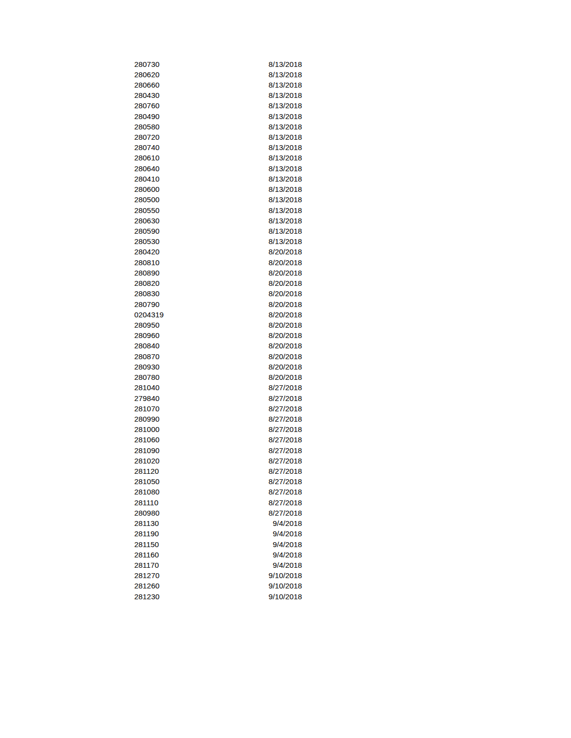| 280730 | 8/13/2018 |
| 280620 | 8/13/2018 |
| 280660 | 8/13/2018 |
| 280430 | 8/13/2018 |
| 280760 | 8/13/2018 |
| 280490 | 8/13/2018 |
| 280580 | 8/13/2018 |
| 280720 | 8/13/2018 |
| 280740 | 8/13/2018 |
| 280610 | 8/13/2018 |
| 280640 | 8/13/2018 |
| 280410 | 8/13/2018 |
| 280600 | 8/13/2018 |
| 280500 | 8/13/2018 |
| 280550 | 8/13/2018 |
| 280630 | 8/13/2018 |
| 280590 | 8/13/2018 |
| 280530 | 8/13/2018 |
| 280420 | 8/20/2018 |
| 280810 | 8/20/2018 |
| 280890 | 8/20/2018 |
| 280820 | 8/20/2018 |
| 280830 | 8/20/2018 |
| 280790 | 8/20/2018 |
| 0204319 | 8/20/2018 |
| 280950 | 8/20/2018 |
| 280960 | 8/20/2018 |
| 280840 | 8/20/2018 |
| 280870 | 8/20/2018 |
| 280930 | 8/20/2018 |
| 280780 | 8/20/2018 |
| 281040 | 8/27/2018 |
| 279840 | 8/27/2018 |
| 281070 | 8/27/2018 |
| 280990 | 8/27/2018 |
| 281000 | 8/27/2018 |
| 281060 | 8/27/2018 |
| 281090 | 8/27/2018 |
| 281020 | 8/27/2018 |
| 281120 | 8/27/2018 |
| 281050 | 8/27/2018 |
| 281080 | 8/27/2018 |
| 281110 | 8/27/2018 |
| 280980 | 8/27/2018 |
| 281130 | 9/4/2018 |
| 281190 | 9/4/2018 |
| 281150 | 9/4/2018 |
| 281160 | 9/4/2018 |
| 281170 | 9/4/2018 |
| 281270 | 9/10/2018 |
| 281260 | 9/10/2018 |
| 281230 | 9/10/2018 |